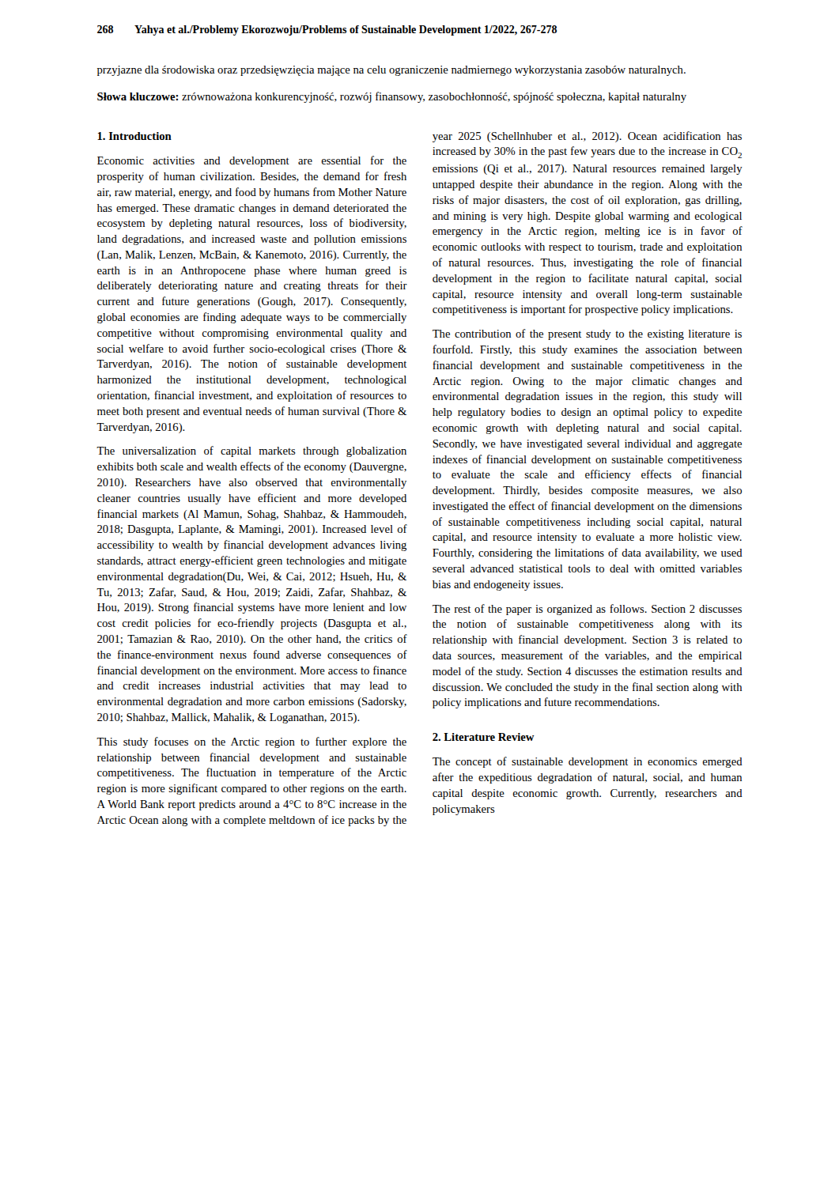268 Yahya et al./Problemy Ekorozwoju/Problems of Sustainable Development 1/2022, 267-278
przyjazne dla środowiska oraz przedsięwzięcia mające na celu ograniczenie nadmiernego wykorzystania zasobów naturalnych.
Słowa kluczowe: zrównoważona konkurencyjność, rozwój finansowy, zasobochłonność, spójność społeczna, kapitał naturalny
1. Introduction
Economic activities and development are essential for the prosperity of human civilization. Besides, the demand for fresh air, raw material, energy, and food by humans from Mother Nature has emerged. These dramatic changes in demand deteriorated the ecosystem by depleting natural resources, loss of biodiversity, land degradations, and increased waste and pollution emissions (Lan, Malik, Lenzen, McBain, & Kanemoto, 2016). Currently, the earth is in an Anthropocene phase where human greed is deliberately deteriorating nature and creating threats for their current and future generations (Gough, 2017). Consequently, global economies are finding adequate ways to be commercially competitive without compromising environmental quality and social welfare to avoid further socio-ecological crises (Thore & Tarverdyan, 2016). The notion of sustainable development harmonized the institutional development, technological orientation, financial investment, and exploitation of resources to meet both present and eventual needs of human survival (Thore & Tarverdyan, 2016).
The universalization of capital markets through globalization exhibits both scale and wealth effects of the economy (Dauvergne, 2010). Researchers have also observed that environmentally cleaner countries usually have efficient and more developed financial markets (Al Mamun, Sohag, Shahbaz, & Hammoudeh, 2018; Dasgupta, Laplante, & Mamingi, 2001). Increased level of accessibility to wealth by financial development advances living standards, attract energy-efficient green technologies and mitigate environmental degradation(Du, Wei, & Cai, 2012; Hsueh, Hu, & Tu, 2013; Zafar, Saud, & Hou, 2019; Zaidi, Zafar, Shahbaz, & Hou, 2019). Strong financial systems have more lenient and low cost credit policies for eco-friendly projects (Dasgupta et al., 2001; Tamazian & Rao, 2010). On the other hand, the critics of the finance-environment nexus found adverse consequences of financial development on the environment. More access to finance and credit increases industrial activities that may lead to environmental degradation and more carbon emissions (Sadorsky, 2010; Shahbaz, Mallick, Mahalik, & Loganathan, 2015).
This study focuses on the Arctic region to further explore the relationship between financial development and sustainable competitiveness. The fluctuation in temperature of the Arctic region is more significant compared to other regions on the earth. A World Bank report predicts around a 4°C to 8°C increase in the Arctic Ocean along with a complete meltdown of ice packs by the year 2025 (Schellnhuber et al., 2012). Ocean acidification has increased by 30% in the past few years due to the increase in CO2 emissions (Qi et al., 2017). Natural resources remained largely untapped despite their abundance in the region. Along with the risks of major disasters, the cost of oil exploration, gas drilling, and mining is very high. Despite global warming and ecological emergency in the Arctic region, melting ice is in favor of economic outlooks with respect to tourism, trade and exploitation of natural resources. Thus, investigating the role of financial development in the region to facilitate natural capital, social capital, resource intensity and overall long-term sustainable competitiveness is important for prospective policy implications.
The contribution of the present study to the existing literature is fourfold. Firstly, this study examines the association between financial development and sustainable competitiveness in the Arctic region. Owing to the major climatic changes and environmental degradation issues in the region, this study will help regulatory bodies to design an optimal policy to expedite economic growth with depleting natural and social capital. Secondly, we have investigated several individual and aggregate indexes of financial development on sustainable competitiveness to evaluate the scale and efficiency effects of financial development. Thirdly, besides composite measures, we also investigated the effect of financial development on the dimensions of sustainable competitiveness including social capital, natural capital, and resource intensity to evaluate a more holistic view. Fourthly, considering the limitations of data availability, we used several advanced statistical tools to deal with omitted variables bias and endogeneity issues.
The rest of the paper is organized as follows. Section 2 discusses the notion of sustainable competitiveness along with its relationship with financial development. Section 3 is related to data sources, measurement of the variables, and the empirical model of the study. Section 4 discusses the estimation results and discussion. We concluded the study in the final section along with policy implications and future recommendations.
2. Literature Review
The concept of sustainable development in economics emerged after the expeditious degradation of natural, social, and human capital despite economic growth. Currently, researchers and policymakers